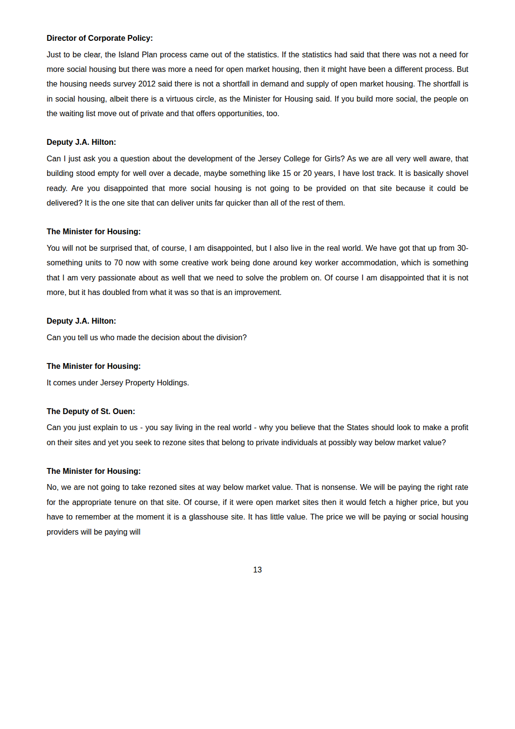Director of Corporate Policy:
Just to be clear, the Island Plan process came out of the statistics. If the statistics had said that there was not a need for more social housing but there was more a need for open market housing, then it might have been a different process. But the housing needs survey 2012 said there is not a shortfall in demand and supply of open market housing. The shortfall is in social housing, albeit there is a virtuous circle, as the Minister for Housing said. If you build more social, the people on the waiting list move out of private and that offers opportunities, too.
Deputy J.A. Hilton:
Can I just ask you a question about the development of the Jersey College for Girls? As we are all very well aware, that building stood empty for well over a decade, maybe something like 15 or 20 years, I have lost track. It is basically shovel ready. Are you disappointed that more social housing is not going to be provided on that site because it could be delivered? It is the one site that can deliver units far quicker than all of the rest of them.
The Minister for Housing:
You will not be surprised that, of course, I am disappointed, but I also live in the real world. We have got that up from 30-something units to 70 now with some creative work being done around key worker accommodation, which is something that I am very passionate about as well that we need to solve the problem on. Of course I am disappointed that it is not more, but it has doubled from what it was so that is an improvement.
Deputy J.A. Hilton:
Can you tell us who made the decision about the division?
The Minister for Housing:
It comes under Jersey Property Holdings.
The Deputy of St. Ouen:
Can you just explain to us - you say living in the real world - why you believe that the States should look to make a profit on their sites and yet you seek to rezone sites that belong to private individuals at possibly way below market value?
The Minister for Housing:
No, we are not going to take rezoned sites at way below market value. That is nonsense. We will be paying the right rate for the appropriate tenure on that site. Of course, if it were open market sites then it would fetch a higher price, but you have to remember at the moment it is a glasshouse site. It has little value. The price we will be paying or social housing providers will be paying will
13